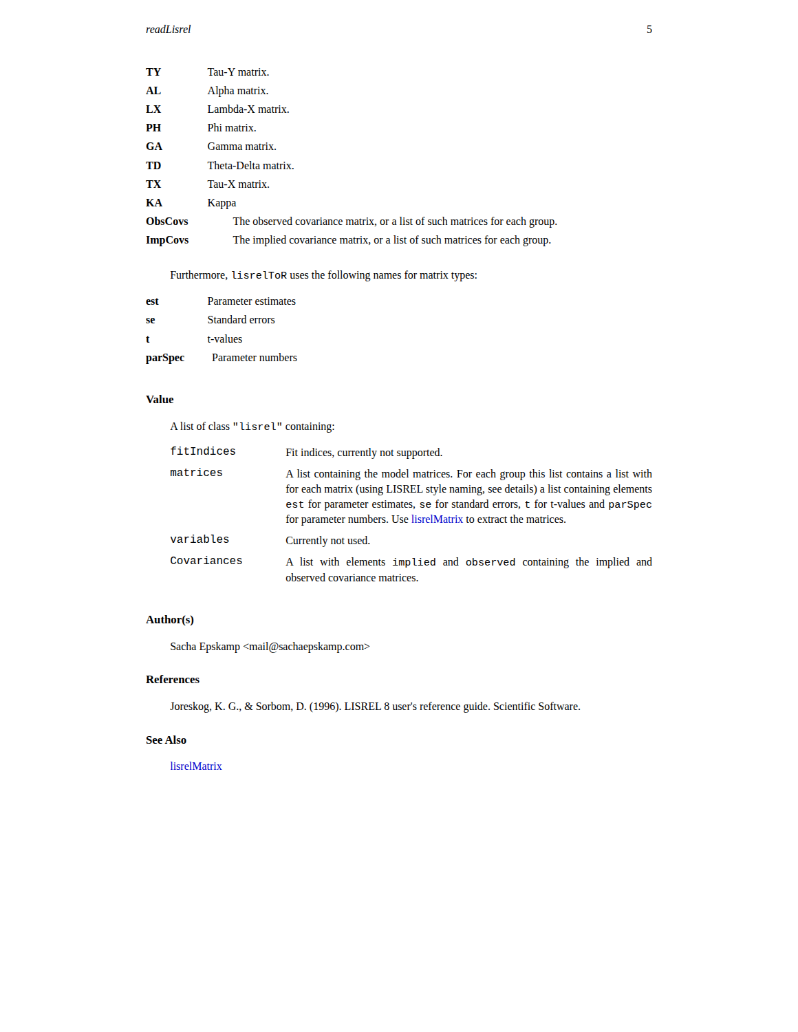readLisrel 5
TY
Tau-Y matrix.
AL
Alpha matrix.
LX
Lambda-X matrix.
PH
Phi matrix.
GA
Gamma matrix.
TD
Theta-Delta matrix.
TX
Tau-X matrix.
KA
Kappa
ObsCovs
The observed covariance matrix, or a list of such matrices for each group.
ImpCovs
The implied covariance matrix, or a list of such matrices for each group.
Furthermore, lisrelToR uses the following names for matrix types:
est
Parameter estimates
se
Standard errors
t
t-values
parSpec
Parameter numbers
Value
A list of class "lisrel" containing:
fitIndices
Fit indices, currently not supported.
matrices
A list containing the model matrices. For each group this list contains a list with for each matrix (using LISREL style naming, see details) a list containing elements est for parameter estimates, se for standard errors, t for t-values and parSpec for parameter numbers. Use lisrelMatrix to extract the matrices.
variables
Currently not used.
Covariances
A list with elements implied and observed containing the implied and observed covariance matrices.
Author(s)
Sacha Epskamp <mail@sachaepskamp.com>
References
Joreskog, K. G., & Sorbom, D. (1996). LISREL 8 user's reference guide. Scientific Software.
See Also
lisrelMatrix